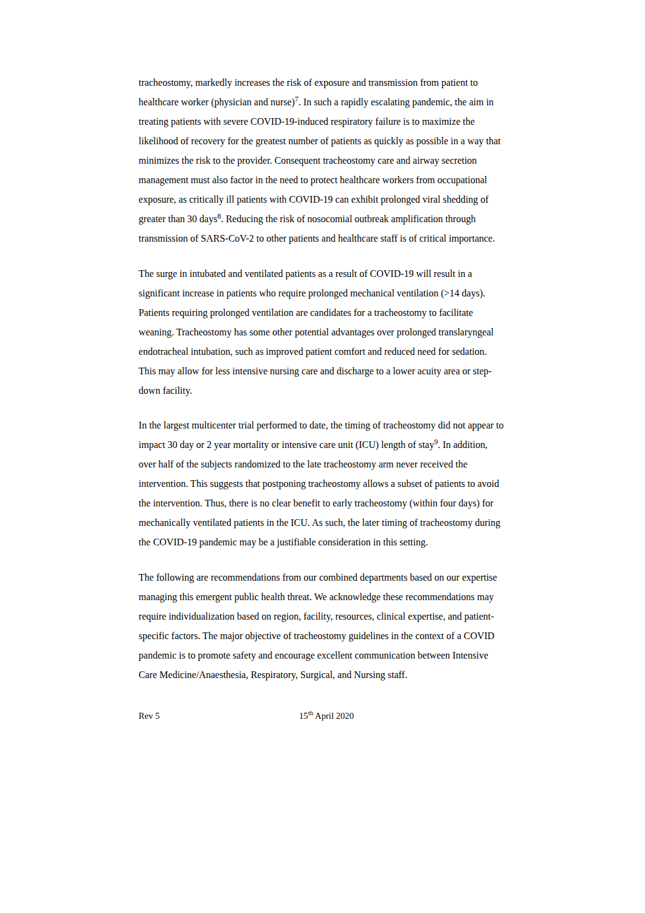tracheostomy, markedly increases the risk of exposure and transmission from patient to healthcare worker (physician and nurse)7. In such a rapidly escalating pandemic, the aim in treating patients with severe COVID-19-induced respiratory failure is to maximize the likelihood of recovery for the greatest number of patients as quickly as possible in a way that minimizes the risk to the provider. Consequent tracheostomy care and airway secretion management must also factor in the need to protect healthcare workers from occupational exposure, as critically ill patients with COVID-19 can exhibit prolonged viral shedding of greater than 30 days8. Reducing the risk of nosocomial outbreak amplification through transmission of SARS-CoV-2 to other patients and healthcare staff is of critical importance.
The surge in intubated and ventilated patients as a result of COVID-19 will result in a significant increase in patients who require prolonged mechanical ventilation (>14 days). Patients requiring prolonged ventilation are candidates for a tracheostomy to facilitate weaning. Tracheostomy has some other potential advantages over prolonged translaryngeal endotracheal intubation, such as improved patient comfort and reduced need for sedation. This may allow for less intensive nursing care and discharge to a lower acuity area or step-down facility.
In the largest multicenter trial performed to date, the timing of tracheostomy did not appear to impact 30 day or 2 year mortality or intensive care unit (ICU) length of stay9. In addition, over half of the subjects randomized to the late tracheostomy arm never received the intervention. This suggests that postponing tracheostomy allows a subset of patients to avoid the intervention. Thus, there is no clear benefit to early tracheostomy (within four days) for mechanically ventilated patients in the ICU. As such, the later timing of tracheostomy during the COVID-19 pandemic may be a justifiable consideration in this setting.
The following are recommendations from our combined departments based on our expertise managing this emergent public health threat. We acknowledge these recommendations may require individualization based on region, facility, resources, clinical expertise, and patient-specific factors. The major objective of tracheostomy guidelines in the context of a COVID pandemic is to promote safety and encourage excellent communication between Intensive Care Medicine/Anaesthesia, Respiratory, Surgical, and Nursing staff.
Rev 5 15th April 2020